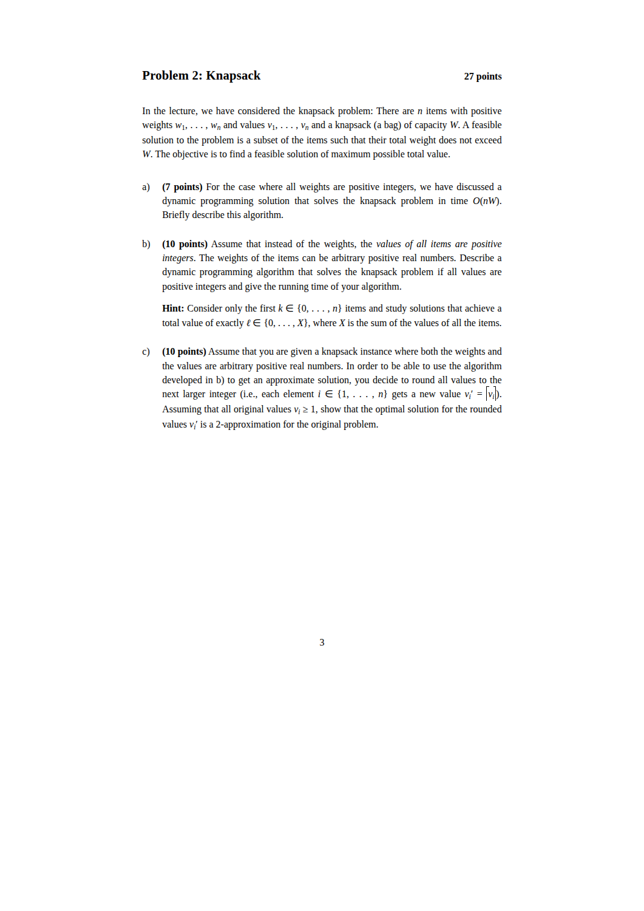Problem 2: Knapsack
27 points
In the lecture, we have considered the knapsack problem: There are n items with positive weights w1, . . . , wn and values v1, . . . , vn and a knapsack (a bag) of capacity W. A feasible solution to the problem is a subset of the items such that their total weight does not exceed W. The objective is to find a feasible solution of maximum possible total value.
a) (7 points) For the case where all weights are positive integers, we have discussed a dynamic programming solution that solves the knapsack problem in time O(nW). Briefly describe this algorithm.
b) (10 points) Assume that instead of the weights, the values of all items are positive integers. The weights of the items can be arbitrary positive real numbers. Describe a dynamic programming algorithm that solves the knapsack problem if all values are positive integers and give the running time of your algorithm.
Hint: Consider only the first k ∈ {0, . . . , n} items and study solutions that achieve a total value of exactly ℓ ∈ {0, . . . , X}, where X is the sum of the values of all the items.
c) (10 points) Assume that you are given a knapsack instance where both the weights and the values are arbitrary positive real numbers. In order to be able to use the algorithm developed in b) to get an approximate solution, you decide to round all values to the next larger integer (i.e., each element i ∈ {1, . . . , n} gets a new value vi′ = vi). Assuming that all original values vi ≥ 1, show that the optimal solution for the rounded values vi′ is a 2-approximation for the original problem.
3